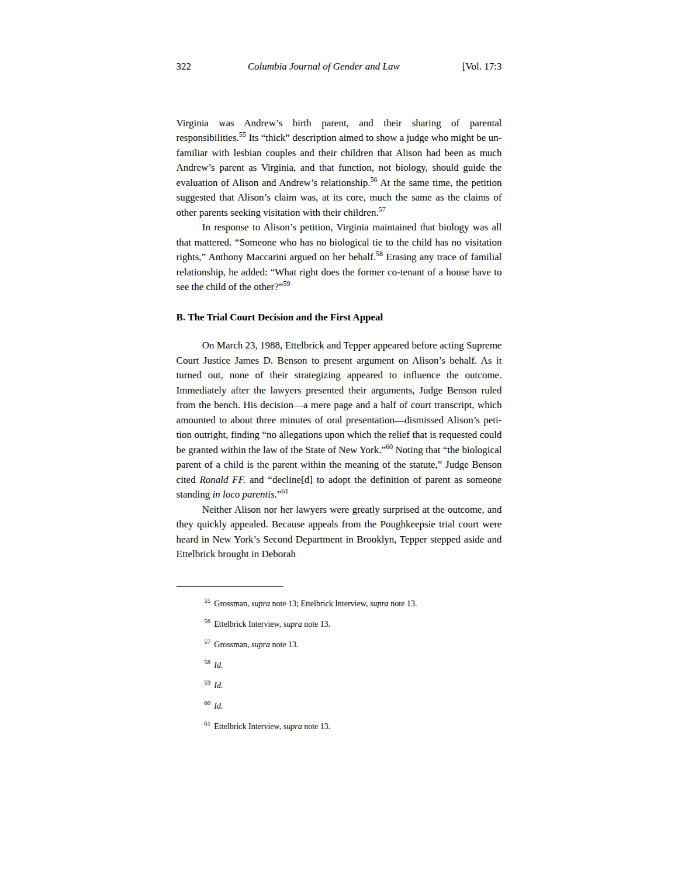322 Columbia Journal of Gender and Law [Vol. 17:3
Virginia was Andrew’s birth parent, and their sharing of parental responsibilities.55 Its “thick” description aimed to show a judge who might be unfamiliar with lesbian couples and their children that Alison had been as much Andrew’s parent as Virginia, and that function, not biology, should guide the evaluation of Alison and Andrew’s relationship.56 At the same time, the petition suggested that Alison’s claim was, at its core, much the same as the claims of other parents seeking visitation with their children.57
In response to Alison’s petition, Virginia maintained that biology was all that mattered. “Someone who has no biological tie to the child has no visitation rights,” Anthony Maccarini argued on her behalf.58 Erasing any trace of familial relationship, he added: “What right does the former co-tenant of a house have to see the child of the other?”59
B. The Trial Court Decision and the First Appeal
On March 23, 1988, Ettelbrick and Tepper appeared before acting Supreme Court Justice James D. Benson to present argument on Alison’s behalf. As it turned out, none of their strategizing appeared to influence the outcome. Immediately after the lawyers presented their arguments, Judge Benson ruled from the bench. His decision—a mere page and a half of court transcript, which amounted to about three minutes of oral presentation—dismissed Alison’s petition outright, finding “no allegations upon which the relief that is requested could be granted within the law of the State of New York.”60 Noting that “the biological parent of a child is the parent within the meaning of the statute,” Judge Benson cited Ronald FF. and “decline[d] to adopt the definition of parent as someone standing in loco parentis.”61
Neither Alison nor her lawyers were greatly surprised at the outcome, and they quickly appealed. Because appeals from the Poughkeepsie trial court were heard in New York’s Second Department in Brooklyn, Tepper stepped aside and Ettelbrick brought in Deborah
55 Grossman, supra note 13; Ettelbrick Interview, supra note 13.
56 Ettelbrick Interview, supra note 13.
57 Grossman, supra note 13.
58 Id.
59 Id.
60 Id.
61 Ettelbrick Interview, supra note 13.